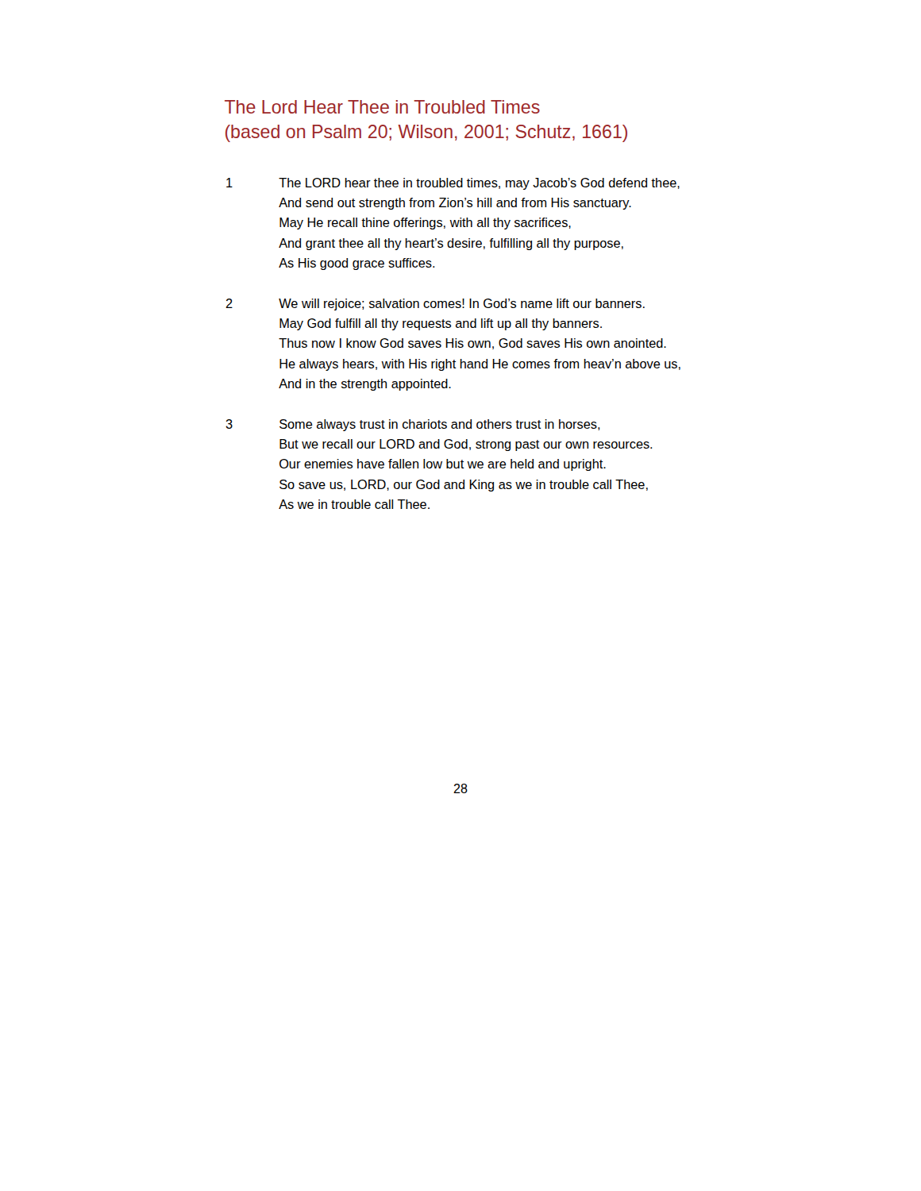The Lord Hear Thee in Troubled Times
(based on Psalm 20; Wilson, 2001; Schutz, 1661)
1 The LORD hear thee in troubled times, may Jacob’s God defend thee,
And send out strength from Zion’s hill and from His sanctuary.
May He recall thine offerings, with all thy sacrifices,
And grant thee all thy heart’s desire, fulfilling all thy purpose,
As His good grace suffices.
2 We will rejoice; salvation comes! In God’s name lift our banners.
May God fulfill all thy requests and lift up all thy banners.
Thus now I know God saves His own, God saves His own anointed.
He always hears, with His right hand He comes from heav’n above us,
And in the strength appointed.
3 Some always trust in chariots and others trust in horses,
But we recall our LORD and God, strong past our own resources.
Our enemies have fallen low but we are held and upright.
So save us, LORD, our God and King as we in trouble call Thee,
As we in trouble call Thee.
28